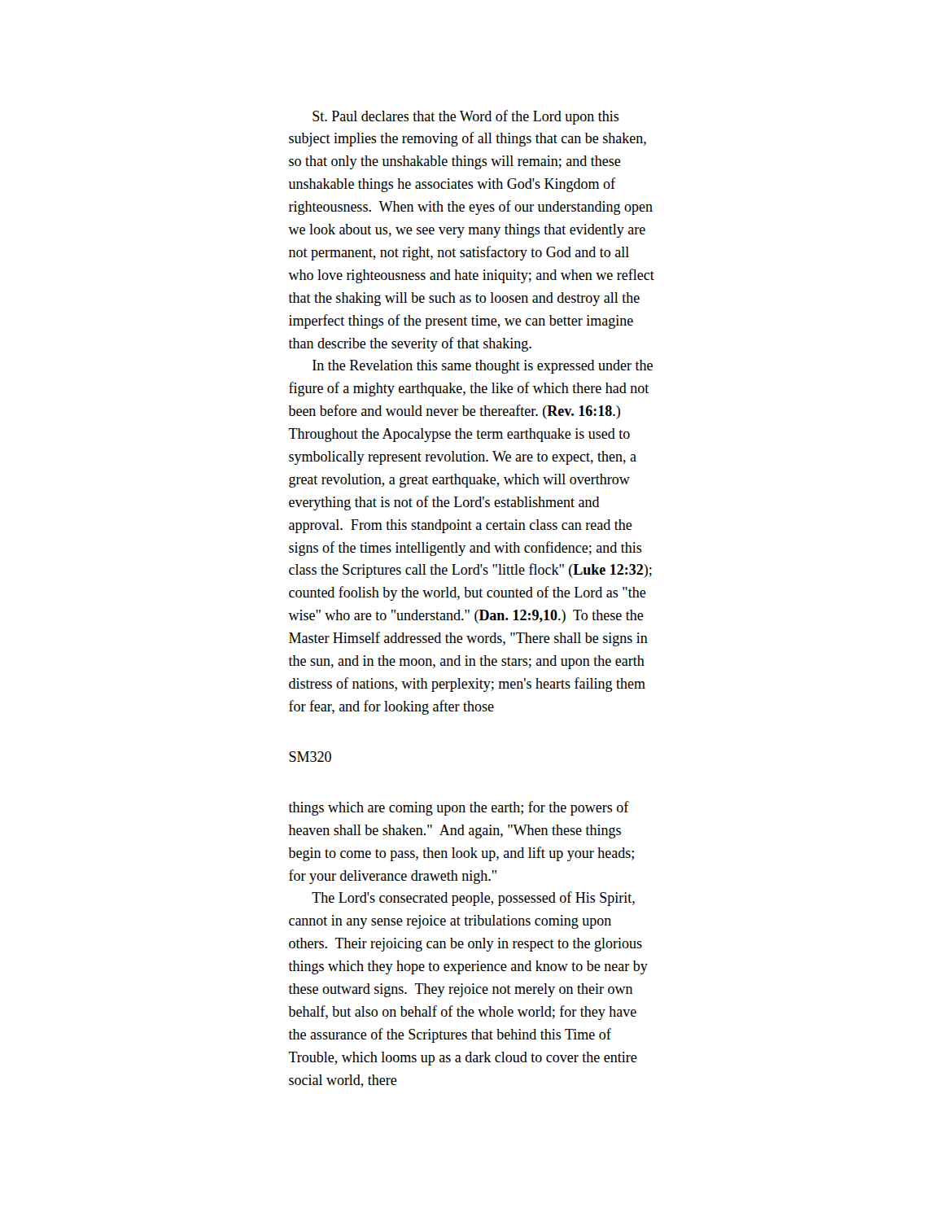St. Paul declares that the Word of the Lord upon this subject implies the removing of all things that can be shaken, so that only the unshakable things will remain; and these unshakable things he associates with God's Kingdom of righteousness. When with the eyes of our understanding open we look about us, we see very many things that evidently are not permanent, not right, not satisfactory to God and to all who love righteousness and hate iniquity; and when we reflect that the shaking will be such as to loosen and destroy all the imperfect things of the present time, we can better imagine than describe the severity of that shaking.
In the Revelation this same thought is expressed under the figure of a mighty earthquake, the like of which there had not been before and would never be thereafter. (Rev. 16:18.) Throughout the Apocalypse the term earthquake is used to symbolically represent revolution. We are to expect, then, a great revolution, a great earthquake, which will overthrow everything that is not of the Lord's establishment and approval. From this standpoint a certain class can read the signs of the times intelligently and with confidence; and this class the Scriptures call the Lord's "little flock" (Luke 12:32); counted foolish by the world, but counted of the Lord as "the wise" who are to "understand." (Dan. 12:9,10.) To these the Master Himself addressed the words, "There shall be signs in the sun, and in the moon, and in the stars; and upon the earth distress of nations, with perplexity; men's hearts failing them for fear, and for looking after those
SM320
things which are coming upon the earth; for the powers of heaven shall be shaken." And again, "When these things begin to come to pass, then look up, and lift up your heads; for your deliverance draweth nigh."
The Lord's consecrated people, possessed of His Spirit, cannot in any sense rejoice at tribulations coming upon others. Their rejoicing can be only in respect to the glorious things which they hope to experience and know to be near by these outward signs. They rejoice not merely on their own behalf, but also on behalf of the whole world; for they have the assurance of the Scriptures that behind this Time of Trouble, which looms up as a dark cloud to cover the entire social world, there